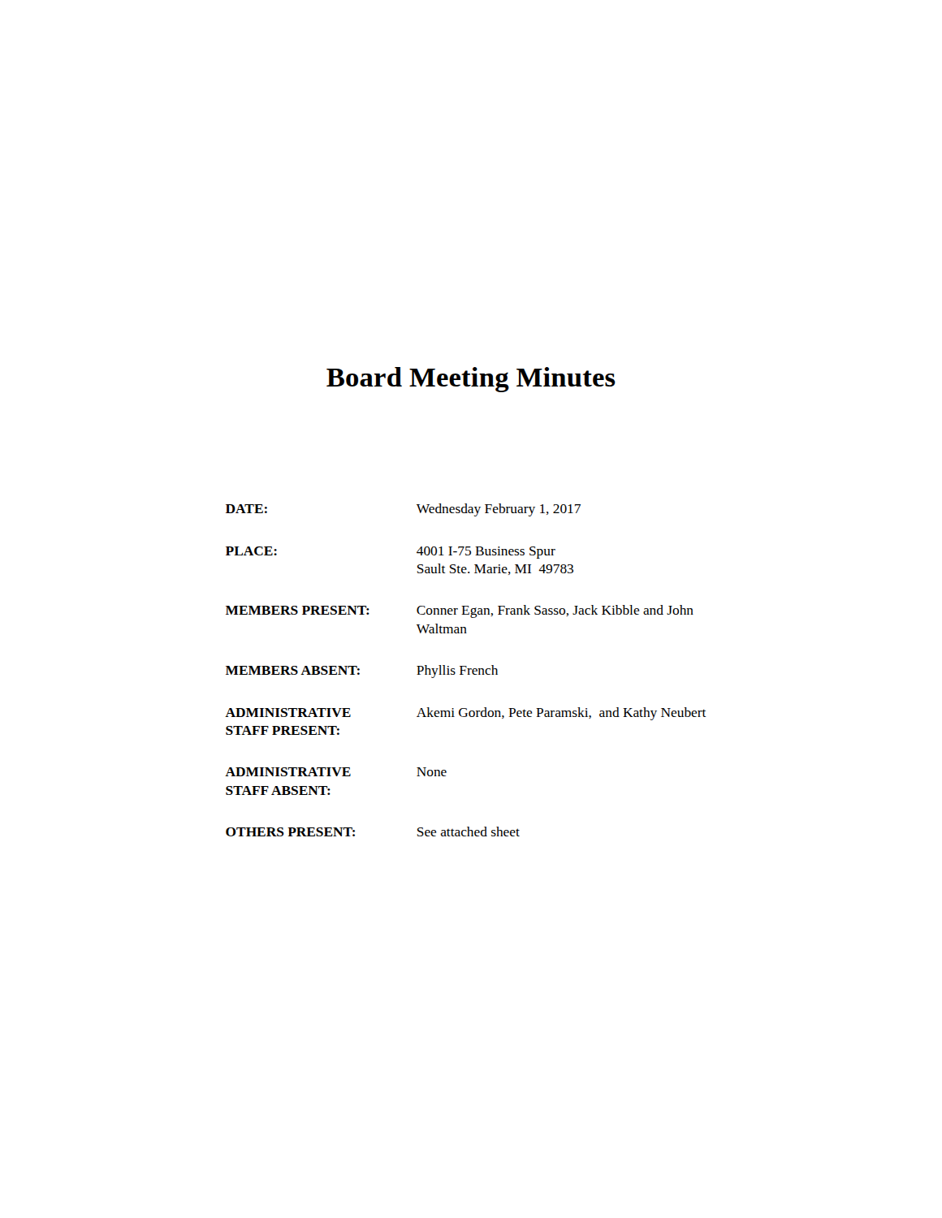Board Meeting Minutes
| DATE: | Wednesday February 1, 2017 |
| PLACE: | 4001 I-75 Business Spur Sault Ste. Marie, MI 49783 |
| MEMBERS PRESENT: | Conner Egan, Frank Sasso, Jack Kibble and John Waltman |
| MEMBERS ABSENT: | Phyllis French |
| ADMINISTRATIVE STAFF PRESENT: | Akemi Gordon, Pete Paramski, and Kathy Neubert |
| ADMINISTRATIVE STAFF ABSENT: | None |
| OTHERS PRESENT: | See attached sheet |